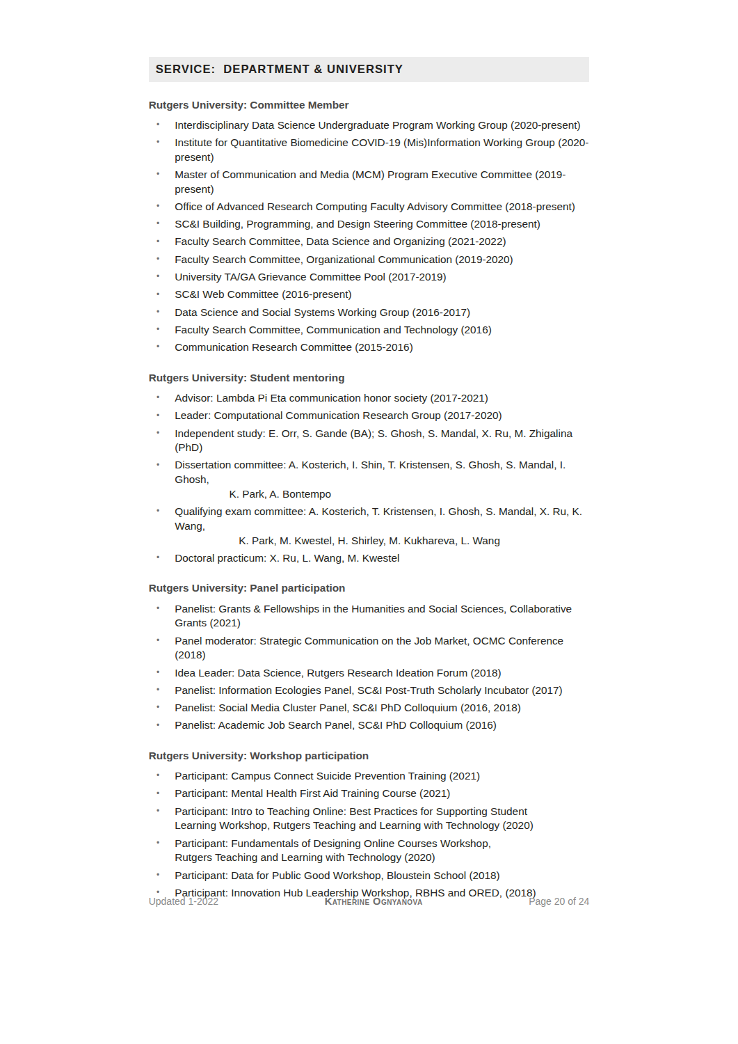Service: Department & University
Rutgers University: Committee Member
Interdisciplinary Data Science Undergraduate Program Working Group (2020-present)
Institute for Quantitative Biomedicine COVID-19 (Mis)Information Working Group (2020-present)
Master of Communication and Media (MCM) Program Executive Committee (2019-present)
Office of Advanced Research Computing Faculty Advisory Committee (2018-present)
SC&I Building, Programming, and Design Steering Committee (2018-present)
Faculty Search Committee, Data Science and Organizing (2021-2022)
Faculty Search Committee, Organizational Communication (2019-2020)
University TA/GA Grievance Committee Pool (2017-2019)
SC&I Web Committee (2016-present)
Data Science and Social Systems Working Group (2016-2017)
Faculty Search Committee, Communication and Technology (2016)
Communication Research Committee (2015-2016)
Rutgers University: Student mentoring
Advisor: Lambda Pi Eta communication honor society (2017-2021)
Leader: Computational Communication Research Group (2017-2020)
Independent study: E. Orr, S. Gande (BA); S. Ghosh, S. Mandal, X. Ru, M. Zhigalina (PhD)
Dissertation committee: A. Kosterich, I. Shin, T. Kristensen, S. Ghosh, S. Mandal, I. Ghosh, K. Park, A. Bontempo
Qualifying exam committee: A. Kosterich, T. Kristensen, I. Ghosh, S. Mandal, X. Ru, K. Wang, K. Park, M. Kwestel, H. Shirley, M. Kukhareva, L. Wang
Doctoral practicum: X. Ru, L. Wang, M. Kwestel
Rutgers University: Panel participation
Panelist: Grants & Fellowships in the Humanities and Social Sciences, Collaborative Grants (2021)
Panel moderator: Strategic Communication on the Job Market, OCMC Conference (2018)
Idea Leader: Data Science, Rutgers Research Ideation Forum (2018)
Panelist: Information Ecologies Panel, SC&I Post-Truth Scholarly Incubator (2017)
Panelist: Social Media Cluster Panel, SC&I PhD Colloquium (2016, 2018)
Panelist: Academic Job Search Panel, SC&I PhD Colloquium (2016)
Rutgers University: Workshop participation
Participant: Campus Connect Suicide Prevention Training (2021)
Participant: Mental Health First Aid Training Course (2021)
Participant: Intro to Teaching Online: Best Practices for Supporting Student
Learning Workshop, Rutgers Teaching and Learning with Technology (2020)
Participant: Fundamentals of Designing Online Courses Workshop,
Rutgers Teaching and Learning with Technology (2020)
Participant: Data for Public Good Workshop, Bloustein School (2018)
Participant: Innovation Hub Leadership Workshop, RBHS and ORED, (2018)
Updated 1-2022
Katherine Ognyanova
Page 20 of 24